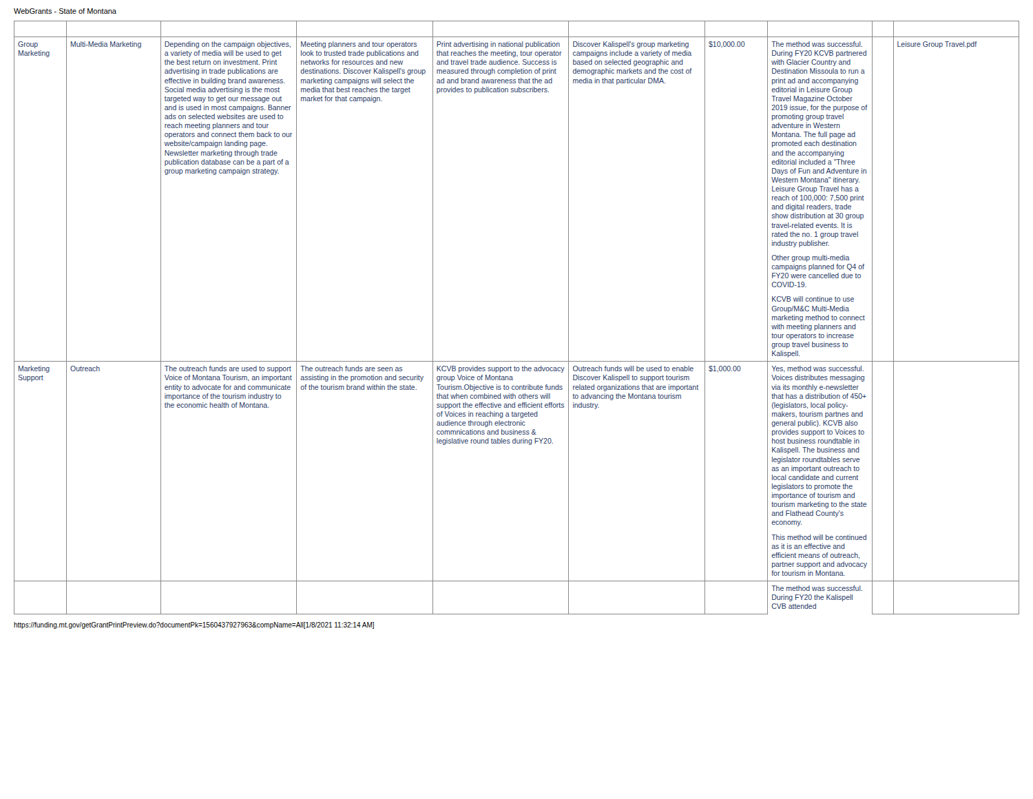WebGrants - State of Montana
| Group Marketing | Multi-Media Marketing | Depending on the campaign objectives, a variety of media will be used to get the best return on investment. Print advertising in trade publications are effective in building brand awareness. Social media advertising is the most targeted way to get our message out and is used in most campaigns. Banner ads on selected websites are used to reach meeting planners and tour operators and connect them back to our website/campaign landing page. Newsletter marketing through trade publication database can be a part of a group marketing campaign strategy. | Meeting planners and tour operators look to trusted trade publications and networks for resources and new destinations. Discover Kalispell's group marketing campaigns will select the media that best reaches the target market for that campaign. | Print advertising in national publication that reaches the meeting, tour operator and travel trade audience. Success is measured through completion of print ad and brand awareness that the ad provides to publication subscribers. | Discover Kalispell's group marketing campaigns include a variety of media based on selected geographic and demographic markets and the cost of media in that particular DMA. | $10,000.00 | The method was successful. During FY20 KCVB partnered with Glacier Country and Destination Missoula to run a print ad and accompanying editorial in Leisure Group Travel Magazine October 2019 issue, for the purpose of promoting group travel adventure in Western Montana. The full page ad promoted each destination and the accompanying editorial included a "Three Days of Fun and Adventure in Western Montana" itinerary. Leisure Group Travel has a reach of 100,000: 7,500 print and digital readers, trade show distribution at 30 group travel-related events. It is rated the no. 1 group travel industry publisher. Other group multi-media campaigns planned for Q4 of FY20 were cancelled due to COVID-19. KCVB will continue to use Group/M&C Multi-Media marketing method to connect with meeting planners and tour operators to increase group travel business to Kalispell. | | Leisure Group Travel.pdf |
| Marketing Support | Outreach | The outreach funds are used to support Voice of Montana Tourism, an important entity to advocate for and communicate importance of the tourism industry to the economic health of Montana. | The outreach funds are seen as assisting in the promotion and security of the tourism brand within the state. | KCVB provides support to the advocacy group Voice of Montana Tourism.Objective is to contribute funds that when combined with others will support the effective and efficient efforts of Voices in reaching a targeted audience through electronic commnications and business & legislative round tables during FY20. | Outreach funds will be used to enable Discover Kalispell to support tourism related organizations that are important to advancing the Montana tourism industry. | $1,000.00 | Yes, method was successful. Voices distributes messaging via its monthly e-newsletter that has a distribution of 450+ (legislators, local policy-makers, tourism partnes and general public). KCVB also provides support to Voices to host business roundtable in Kalispell. The business and legislator roundtables serve as an important outreach to local candidate and current legislators to promote the importance of tourism and tourism marketing to the state and Flathead County's economy. This method will be continued as it is an effective and efficient means of outreach, partner support and advocacy for tourism in Montana. | | |
| | | | | | | | The method was successful. During FY20 the Kalispell CVB attended | | |
https://funding.mt.gov/getGrantPrintPreview.do?documentPk=1560437927963&compName=All[1/8/2021 11:32:14 AM]